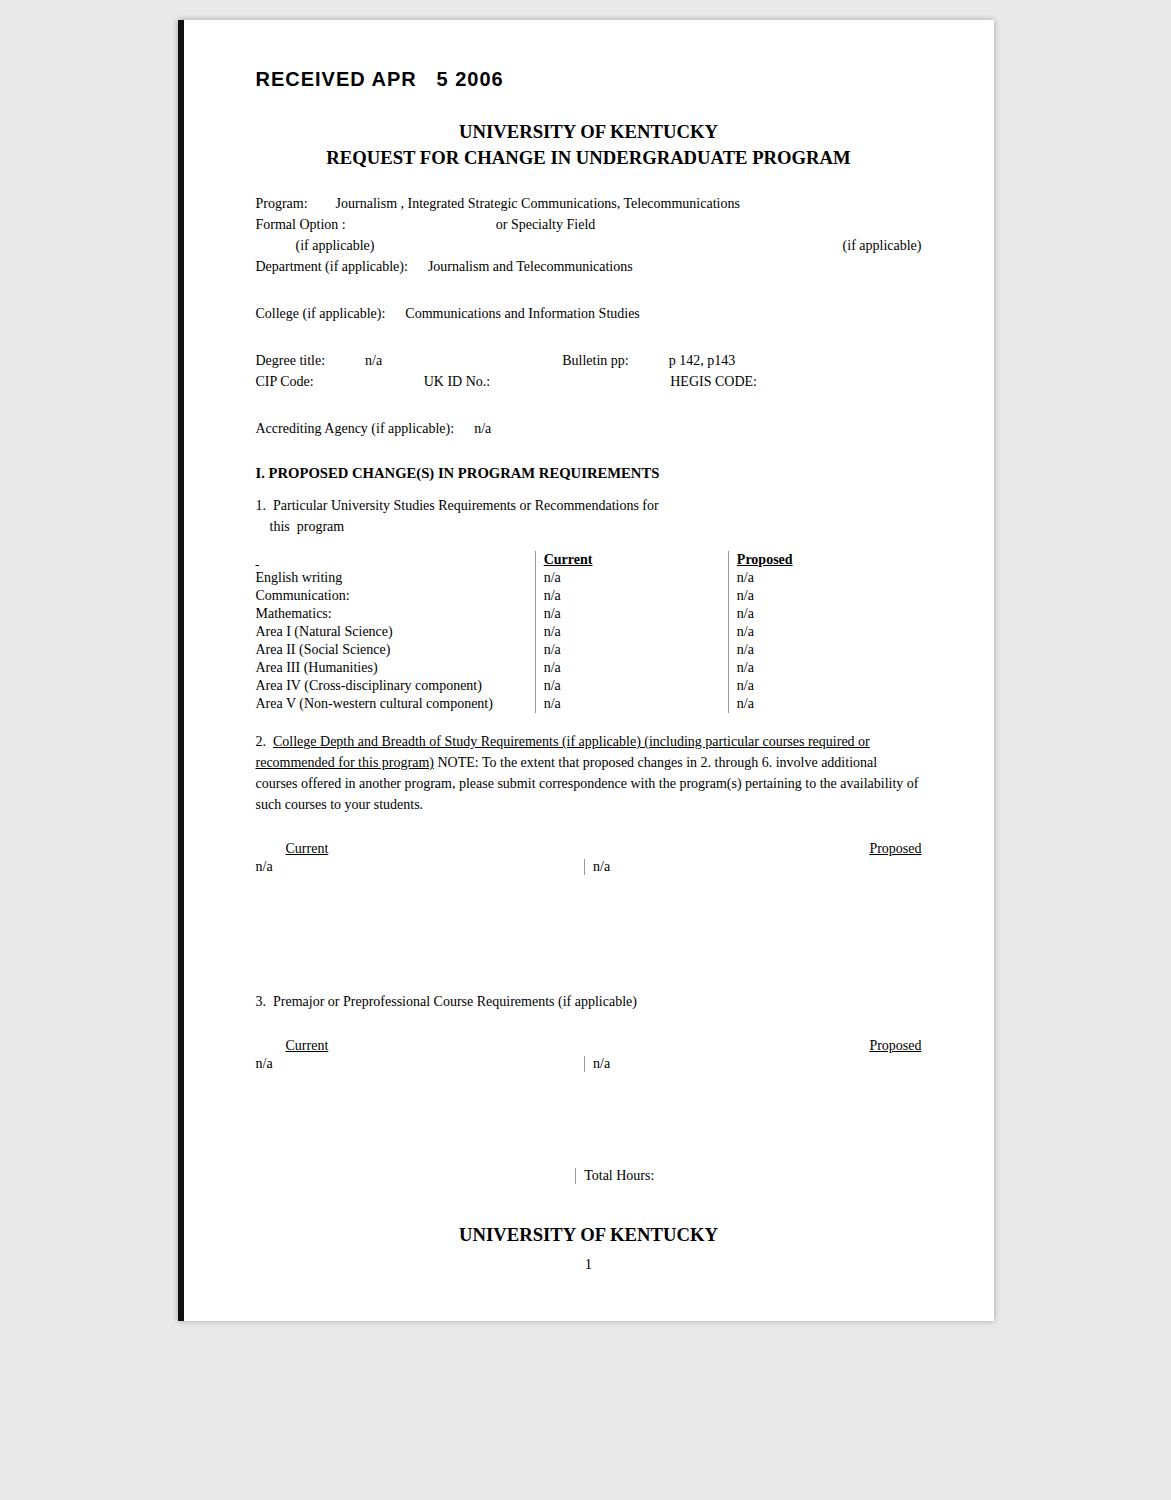RECEIVED APR 5 2006
UNIVERSITY OF KENTUCKY REQUEST FOR CHANGE IN UNDERGRADUATE PROGRAM
Program: Journalism , Integrated Strategic Communications, Telecommunications
Formal Option : or Specialty Field
(if applicable) (if applicable)
Department (if applicable): Journalism and Telecommunications
College (if applicable): Communications and Information Studies
Degree title: n/a Bulletin pp: p 142, p143
CIP Code: UK ID No.: HEGIS CODE:
Accrediting Agency (if applicable): n/a
I. PROPOSED CHANGE(S) IN PROGRAM REQUIREMENTS
1. Particular University Studies Requirements or Recommendations for
this program
| | Current | Proposed |
| --- | --- | --- |
| English writing | n/a | n/a |
| Communication: | n/a | n/a |
| Mathematics: | n/a | n/a |
| Area I (Natural Science) | n/a | n/a |
| Area II (Social Science) | n/a | n/a |
| Area III (Humanities) | n/a | n/a |
| Area IV (Cross-disciplinary component) | n/a | n/a |
| Area V (Non-western cultural component) | n/a | n/a |
2. College Depth and Breadth of Study Requirements (if applicable) (including particular courses required or recommended for this program) NOTE: To the extent that proposed changes in 2. through 6. involve additional courses offered in another program, please submit correspondence with the program(s) pertaining to the availability of such courses to your students.
Proposed Current
n/a
n/a
3. Premajor or Preprofessional Course Requirements (if applicable)
Proposed Current
n/a
n/a
Total Hours:
UNIVERSITY OF KENTUCKY
1